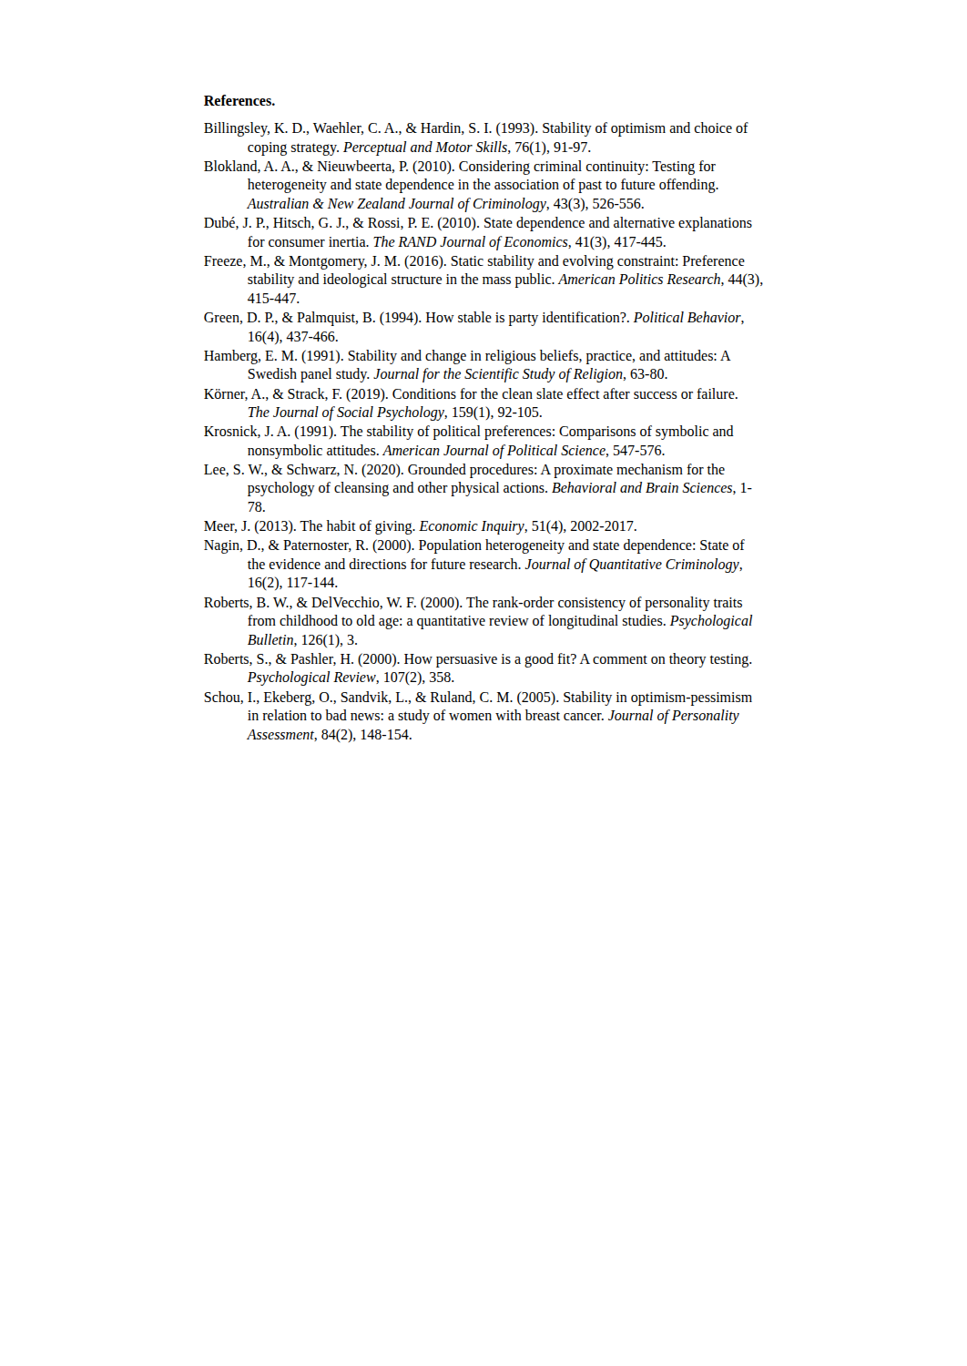References.
Billingsley, K. D., Waehler, C. A., & Hardin, S. I. (1993). Stability of optimism and choice of coping strategy. Perceptual and Motor Skills, 76(1), 91-97.
Blokland, A. A., & Nieuwbeerta, P. (2010). Considering criminal continuity: Testing for heterogeneity and state dependence in the association of past to future offending. Australian & New Zealand Journal of Criminology, 43(3), 526-556.
Dubé, J. P., Hitsch, G. J., & Rossi, P. E. (2010). State dependence and alternative explanations for consumer inertia. The RAND Journal of Economics, 41(3), 417-445.
Freeze, M., & Montgomery, J. M. (2016). Static stability and evolving constraint: Preference stability and ideological structure in the mass public. American Politics Research, 44(3), 415-447.
Green, D. P., & Palmquist, B. (1994). How stable is party identification?. Political Behavior, 16(4), 437-466.
Hamberg, E. M. (1991). Stability and change in religious beliefs, practice, and attitudes: A Swedish panel study. Journal for the Scientific Study of Religion, 63-80.
Körner, A., & Strack, F. (2019). Conditions for the clean slate effect after success or failure. The Journal of Social Psychology, 159(1), 92-105.
Krosnick, J. A. (1991). The stability of political preferences: Comparisons of symbolic and nonsymbolic attitudes. American Journal of Political Science, 547-576.
Lee, S. W., & Schwarz, N. (2020). Grounded procedures: A proximate mechanism for the psychology of cleansing and other physical actions. Behavioral and Brain Sciences, 1-78.
Meer, J. (2013). The habit of giving. Economic Inquiry, 51(4), 2002-2017.
Nagin, D., & Paternoster, R. (2000). Population heterogeneity and state dependence: State of the evidence and directions for future research. Journal of Quantitative Criminology, 16(2), 117-144.
Roberts, B. W., & DelVecchio, W. F. (2000). The rank-order consistency of personality traits from childhood to old age: a quantitative review of longitudinal studies. Psychological Bulletin, 126(1), 3.
Roberts, S., & Pashler, H. (2000). How persuasive is a good fit? A comment on theory testing. Psychological Review, 107(2), 358.
Schou, I., Ekeberg, O., Sandvik, L., & Ruland, C. M. (2005). Stability in optimism-pessimism in relation to bad news: a study of women with breast cancer. Journal of Personality Assessment, 84(2), 148-154.